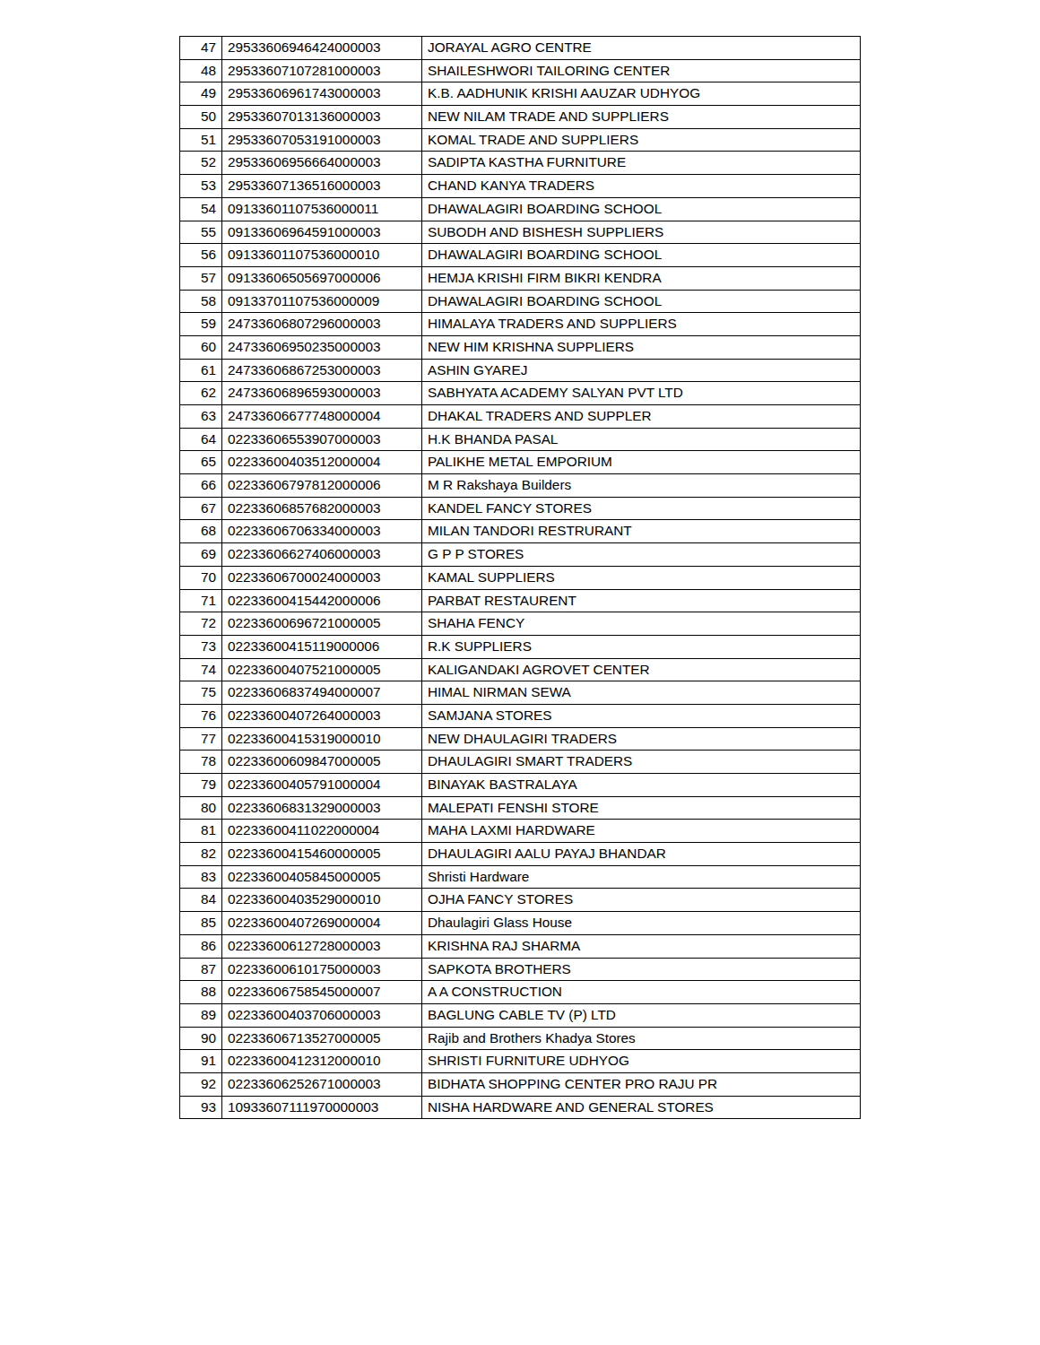| 47 | 29533606946424000003 | JORAYAL AGRO CENTRE |
| 48 | 29533607107281000003 | SHAILESHWORI TAILORING CENTER |
| 49 | 29533606961743000003 | K.B. AADHUNIK KRISHI AAUZAR UDHYOG |
| 50 | 29533607013136000003 | NEW NILAM TRADE AND SUPPLIERS |
| 51 | 29533607053191000003 | KOMAL TRADE AND SUPPLIERS |
| 52 | 29533606956664000003 | SADIPTA KASTHA FURNITURE |
| 53 | 29533607136516000003 | CHAND KANYA TRADERS |
| 54 | 09133601107536000011 | DHAWALAGIRI BOARDING SCHOOL |
| 55 | 09133606964591000003 | SUBODH AND BISHESH SUPPLIERS |
| 56 | 09133601107536000010 | DHAWALAGIRI BOARDING SCHOOL |
| 57 | 09133606505697000006 | HEMJA KRISHI FIRM BIKRI KENDRA |
| 58 | 09133701107536000009 | DHAWALAGIRI BOARDING SCHOOL |
| 59 | 24733606807296000003 | HIMALAYA TRADERS AND SUPPLIERS |
| 60 | 24733606950235000003 | NEW HIM KRISHNA SUPPLIERS |
| 61 | 24733606867253000003 | ASHIN GYAREJ |
| 62 | 24733606896593000003 | SABHYATA ACADEMY SALYAN PVT LTD |
| 63 | 24733606677748000004 | DHAKAL TRADERS AND SUPPLER |
| 64 | 02233606553907000003 | H.K BHANDA PASAL |
| 65 | 02233600403512000004 | PALIKHE METAL EMPORIUM |
| 66 | 02233606797812000006 | M R Rakshaya Builders |
| 67 | 02233606857682000003 | KANDEL FANCY STORES |
| 68 | 02233606706334000003 | MILAN TANDORI RESTRURANT |
| 69 | 02233606627406000003 | G P P STORES |
| 70 | 02233606700024000003 | KAMAL SUPPLIERS |
| 71 | 02233600415442000006 | PARBAT RESTAURENT |
| 72 | 02233600696721000005 | SHAHA FENCY |
| 73 | 02233600415119000006 | R.K SUPPLIERS |
| 74 | 02233600407521000005 | KALIGANDAKI AGROVET CENTER |
| 75 | 02233606837494000007 | HIMAL NIRMAN SEWA |
| 76 | 02233600407264000003 | SAMJANA STORES |
| 77 | 02233600415319000010 | NEW DHAULAGIRI TRADERS |
| 78 | 02233600609847000005 | DHAULAGIRI SMART TRADERS |
| 79 | 02233600405791000004 | BINAYAK BASTRALAYA |
| 80 | 02233606831329000003 | MALEPATI FENSHI STORE |
| 81 | 02233600411022000004 | MAHA LAXMI HARDWARE |
| 82 | 02233600415460000005 | DHAULAGIRI AALU PAYAJ BHANDAR |
| 83 | 02233600405845000005 | Shristi Hardware |
| 84 | 02233600403529000010 | OJHA FANCY STORES |
| 85 | 02233600407269000004 | Dhaulagiri Glass House |
| 86 | 02233600612728000003 | KRISHNA RAJ SHARMA |
| 87 | 02233600610175000003 | SAPKOTA BROTHERS |
| 88 | 02233606758545000007 | A A CONSTRUCTION |
| 89 | 02233600403706000003 | BAGLUNG CABLE TV (P) LTD |
| 90 | 02233606713527000005 | Rajib and Brothers Khadya Stores |
| 91 | 02233600412312000010 | SHRISTI FURNITURE UDHYOG |
| 92 | 02233606252671000003 | BIDHATA SHOPPING CENTER PRO RAJU PR |
| 93 | 10933607111970000003 | NISHA HARDWARE AND GENERAL STORES |